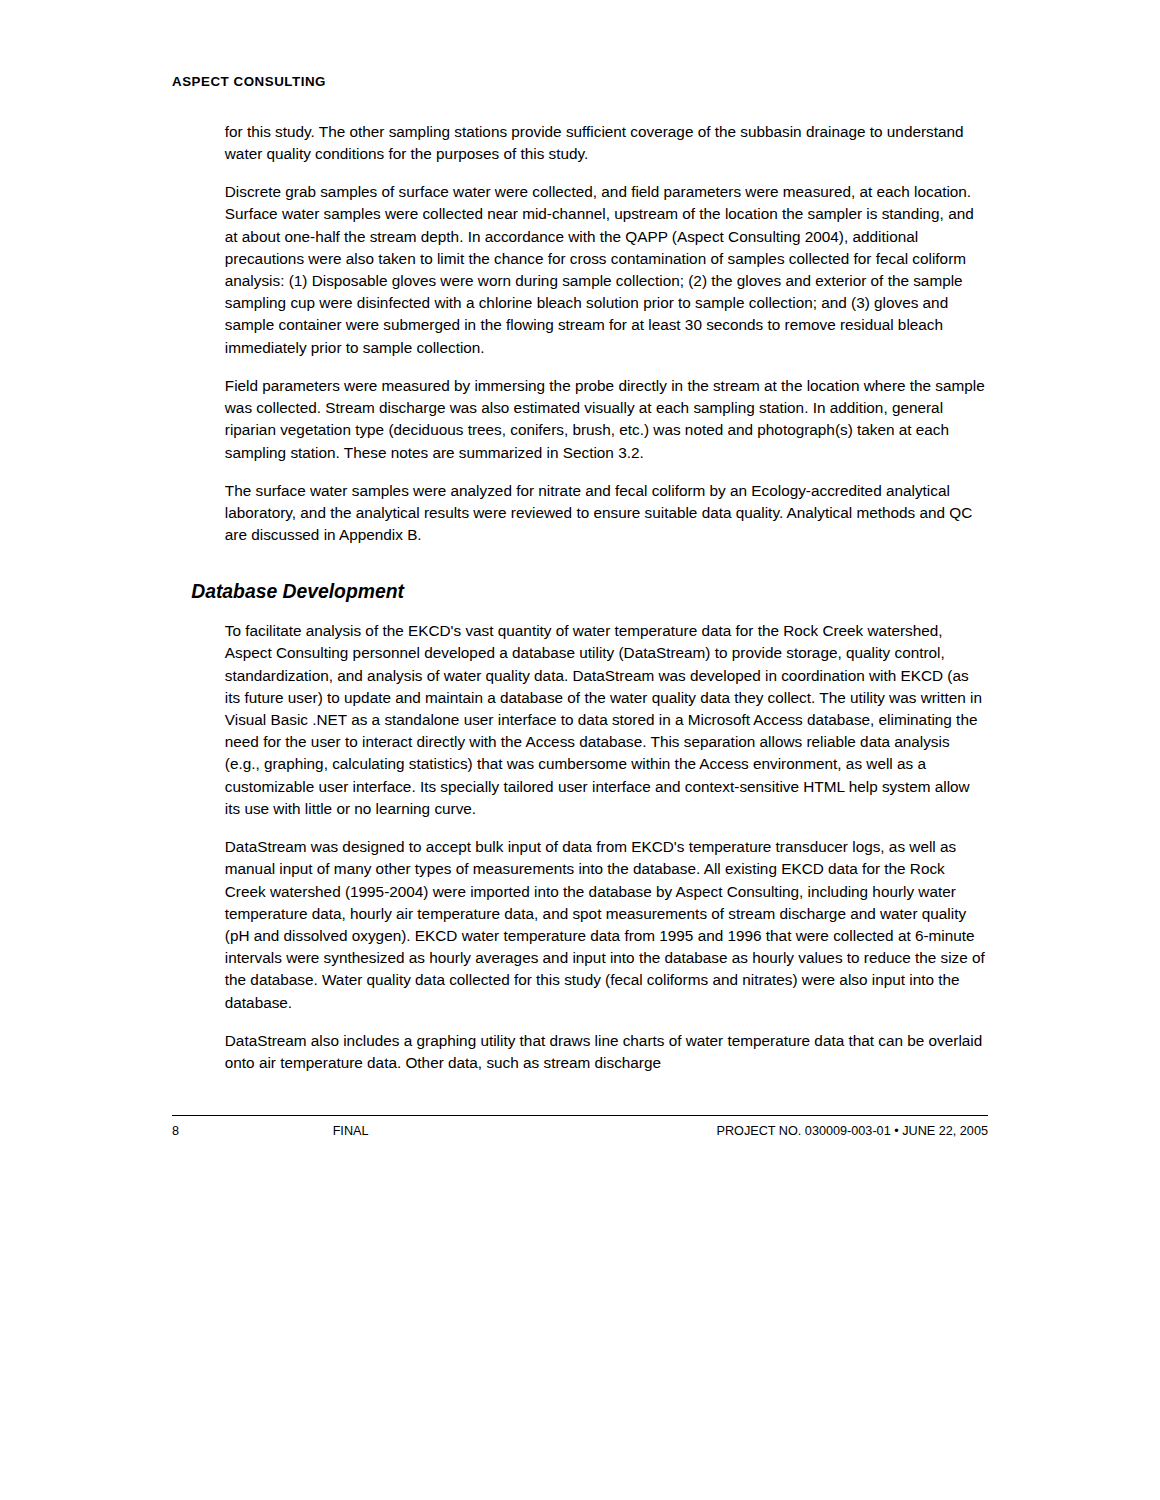ASPECT CONSULTING
for this study. The other sampling stations provide sufficient coverage of the subbasin drainage to understand water quality conditions for the purposes of this study.
Discrete grab samples of surface water were collected, and field parameters were measured, at each location. Surface water samples were collected near mid-channel, upstream of the location the sampler is standing, and at about one-half the stream depth. In accordance with the QAPP (Aspect Consulting 2004), additional precautions were also taken to limit the chance for cross contamination of samples collected for fecal coliform analysis: (1) Disposable gloves were worn during sample collection; (2) the gloves and exterior of the sample sampling cup were disinfected with a chlorine bleach solution prior to sample collection; and (3) gloves and sample container were submerged in the flowing stream for at least 30 seconds to remove residual bleach immediately prior to sample collection.
Field parameters were measured by immersing the probe directly in the stream at the location where the sample was collected. Stream discharge was also estimated visually at each sampling station. In addition, general riparian vegetation type (deciduous trees, conifers, brush, etc.) was noted and photograph(s) taken at each sampling station. These notes are summarized in Section 3.2.
The surface water samples were analyzed for nitrate and fecal coliform by an Ecology-accredited analytical laboratory, and the analytical results were reviewed to ensure suitable data quality. Analytical methods and QC are discussed in Appendix B.
Database Development
To facilitate analysis of the EKCD's vast quantity of water temperature data for the Rock Creek watershed, Aspect Consulting personnel developed a database utility (DataStream) to provide storage, quality control, standardization, and analysis of water quality data. DataStream was developed in coordination with EKCD (as its future user) to update and maintain a database of the water quality data they collect. The utility was written in Visual Basic .NET as a standalone user interface to data stored in a Microsoft Access database, eliminating the need for the user to interact directly with the Access database. This separation allows reliable data analysis (e.g., graphing, calculating statistics) that was cumbersome within the Access environment, as well as a customizable user interface. Its specially tailored user interface and context-sensitive HTML help system allow its use with little or no learning curve.
DataStream was designed to accept bulk input of data from EKCD's temperature transducer logs, as well as manual input of many other types of measurements into the database. All existing EKCD data for the Rock Creek watershed (1995-2004) were imported into the database by Aspect Consulting, including hourly water temperature data, hourly air temperature data, and spot measurements of stream discharge and water quality (pH and dissolved oxygen). EKCD water temperature data from 1995 and 1996 that were collected at 6-minute intervals were synthesized as hourly averages and input into the database as hourly values to reduce the size of the database. Water quality data collected for this study (fecal coliforms and nitrates) were also input into the database.
DataStream also includes a graphing utility that draws line charts of water temperature data that can be overlaid onto air temperature data. Other data, such as stream discharge
8 FINAL PROJECT NO. 030009-003-01 • JUNE 22, 2005